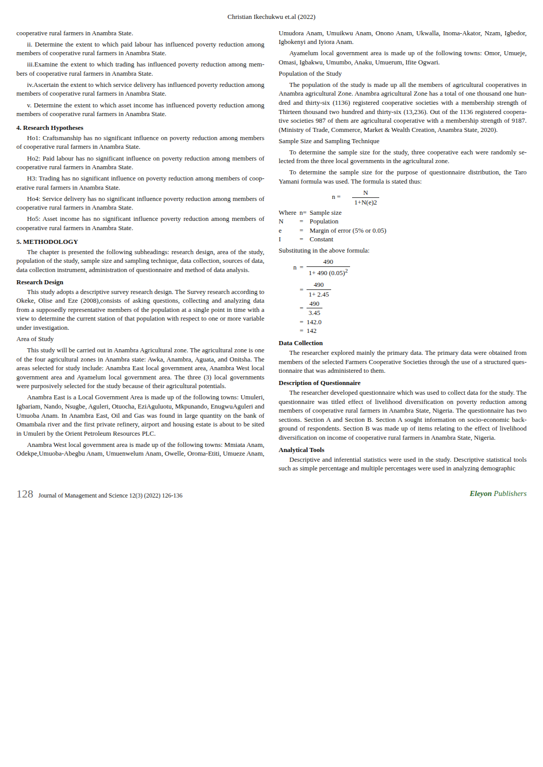Christian Ikechukwu et.al (2022)
cooperative rural farmers in Anambra State.
ii. Determine the extent to which paid labour has influenced poverty reduction among members of cooperative rural farmers in Anambra State.
iii.Examine the extent to which trading has influenced poverty reduction among members of cooperative rural farmers in Anambra State.
iv.Ascertain the extent to which service delivery has influenced poverty reduction among members of cooperative rural farmers in Anambra State.
v. Determine the extent to which asset income has influenced poverty reduction among members of cooperative rural farmers in Anambra State.
4. Research Hypotheses
Ho1: Craftsmanship has no significant influence on poverty reduction among members of cooperative rural farmers in Anambra State.
Ho2: Paid labour has no significant influence on poverty reduction among members of cooperative rural farmers in Anambra State.
H3: Trading has no significant influence on poverty reduction among members of cooperative rural farmers in Anambra State.
Ho4: Service delivery has no significant influence poverty reduction among members of cooperative rural farmers in Anambra State.
Ho5: Asset income has no significant influence poverty reduction among members of cooperative rural farmers in Anambra State.
5. METHODOLOGY
The chapter is presented the following subheadings: research design, area of the study, population of the study, sample size and sampling technique, data collection, sources of data, data collection instrument, administration of questionnaire and method of data analysis.
Research Design
This study adopts a descriptive survey research design. The Survey research according to Okeke, Olise and Eze (2008),consists of asking questions, collecting and analyzing data from a supposedly representative members of the population at a single point in time with a view to determine the current station of that population with respect to one or more variable under investigation.
Area of Study
This study will be carried out in Anambra Agricultural zone. The agricultural zone is one of the four agricultural zones in Anambra state: Awka, Anambra, Aguata, and Onitsha. The areas selected for study include: Anambra East local government area, Anambra West local government area and Ayamelum local government area. The three (3) local governments were purposively selected for the study because of their agricultural potentials.
Anambra East is a Local Government Area is made up of the following towns: Umuleri, Igbariam, Nando, Nsugbe, Aguleri, Otuocha, EziAguluotu, Mkpunando, EnugwuAguleri and Umuoba Anam. In Anambra East, Oil and Gas was found in large quantity on the bank of Omambala river and the first private refinery, airport and housing estate is about to be sited in Umuleri by the Orient Petroleum Resources PLC.
Anambra West local government area is made up of the following towns: Mmiata Anam, Odekpe,Umuoba-Abegbu Anam, Umuenwelum Anam, Owelle, Oroma-Etiti, Umueze Anam, Umudora Anam, Umuikwu Anam, Onono Anam, Ukwalla, Inoma-Akator, Nzam, Igbedor, Igbokenyi and Iyiora Anam.
Ayamelum local government area is made up of the following towns: Omor, Umueje, Omasi, Igbakwu, Umumbo, Anaku, Umuerum, Ifite Ogwari.
Population of the Study
The population of the study is made up all the members of agricultural cooperatives in Anambra agricultural Zone. Anambra agricultural Zone has a total of one thousand one hundred and thirty-six (1136) registered cooperative societies with a membership strength of Thirteen thousand two hundred and thirty-six (13,236). Out of the 1136 registered cooperative societies 987 of them are agricultural cooperative with a membership strength of 9187. (Ministry of Trade, Commerce, Market & Wealth Creation, Anambra State, 2020).
Sample Size and Sampling Technique
To determine the sample size for the study, three cooperative each were randomly selected from the three local governments in the agricultural zone.
To determine the sample size for the purpose of questionnaire distribution, the Taro Yamani formula was used. The formula is stated thus:
n = N 1+N(e)2
| Where | n= | Sample size |
| N | = | Population |
| e | = | Margin of error (5% or 0.05) |
| I | = | Constant |
Substituting in the above formula:
| n | = | 490 1+ 490 (0.05) 2 |
| | = | 490 1+ 2.45 |
| | = | 490 3.45 |
| | = | 142.0 |
| | = | 142 |
Data Collection
The researcher explored mainly the primary data. The primary data were obtained from members of the selected Farmers Cooperative Societies through the use of a structured questionnaire that was administered to them.
Description of Questionnaire
The researcher developed questionnaire which was used to collect data for the study. The questionnaire was titled effect of livelihood diversification on poverty reduction among members of cooperative rural farmers in Anambra State, Nigeria. The questionnaire has two sections. Section A and Section B. Section A sought information on socio-economic background of respondents. Section B was made up of items relating to the effect of livelihood diversification on income of cooperative rural farmers in Anambra State, Nigeria.
Analytical Tools
Descriptive and inferential statistics were used in the study. Descriptive statistical tools such as simple percentage and multiple percentages were used in analyzing demographic
128 Journal of Management and Science 12(3) (2022) 126-136
Eleyon Publishers